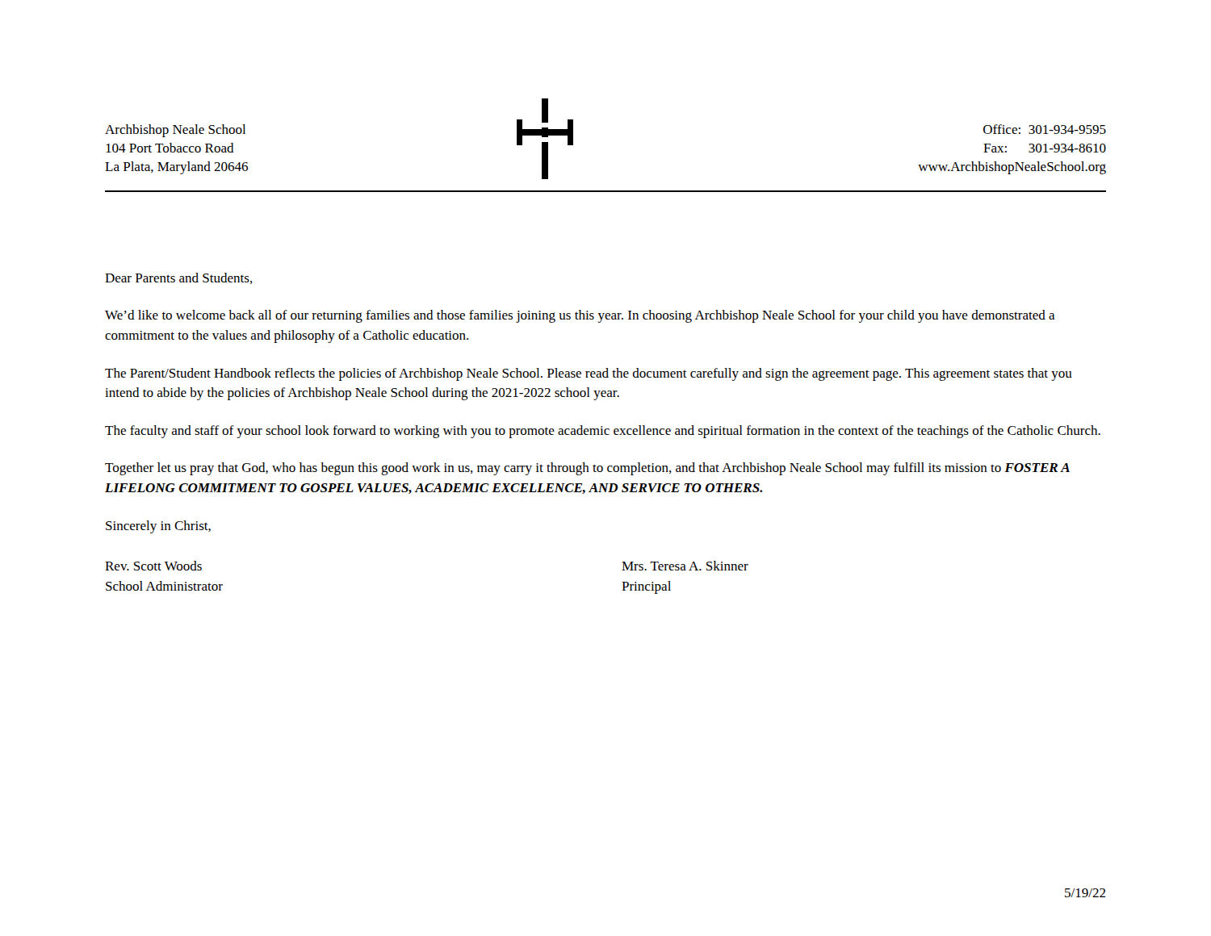| Archbishop Neale School 104 Port Tobacco Road La Plata, Maryland 20646 | | Office: 301-934-9595 Fax: 301-934-8610 www.ArchbishopNealeSchool.org |
Dear Parents and Students,
We’d like to welcome back all of our returning families and those families joining us this year. In choosing Archbishop Neale School for your child you have demonstrated a commitment to the values and philosophy of a Catholic education.
The Parent/Student Handbook reflects the policies of Archbishop Neale School. Please read the document carefully and sign the agreement page. This agreement states that you intend to abide by the policies of Archbishop Neale School during the 2021-2022 school year.
The faculty and staff of your school look forward to working with you to promote academic excellence and spiritual formation in the context of the teachings of the Catholic Church.
Together let us pray that God, who has begun this good work in us, may carry it through to completion, and that Archbishop Neale School may fulfill its mission to FOSTER A LIFELONG COMMITMENT TO GOSPEL VALUES, ACADEMIC EXCELLENCE, AND SERVICE TO OTHERS.
Sincerely in Christ,
| Rev. Scott Woods School Administrator | Mrs. Teresa A. Skinner Principal |
5/19/22